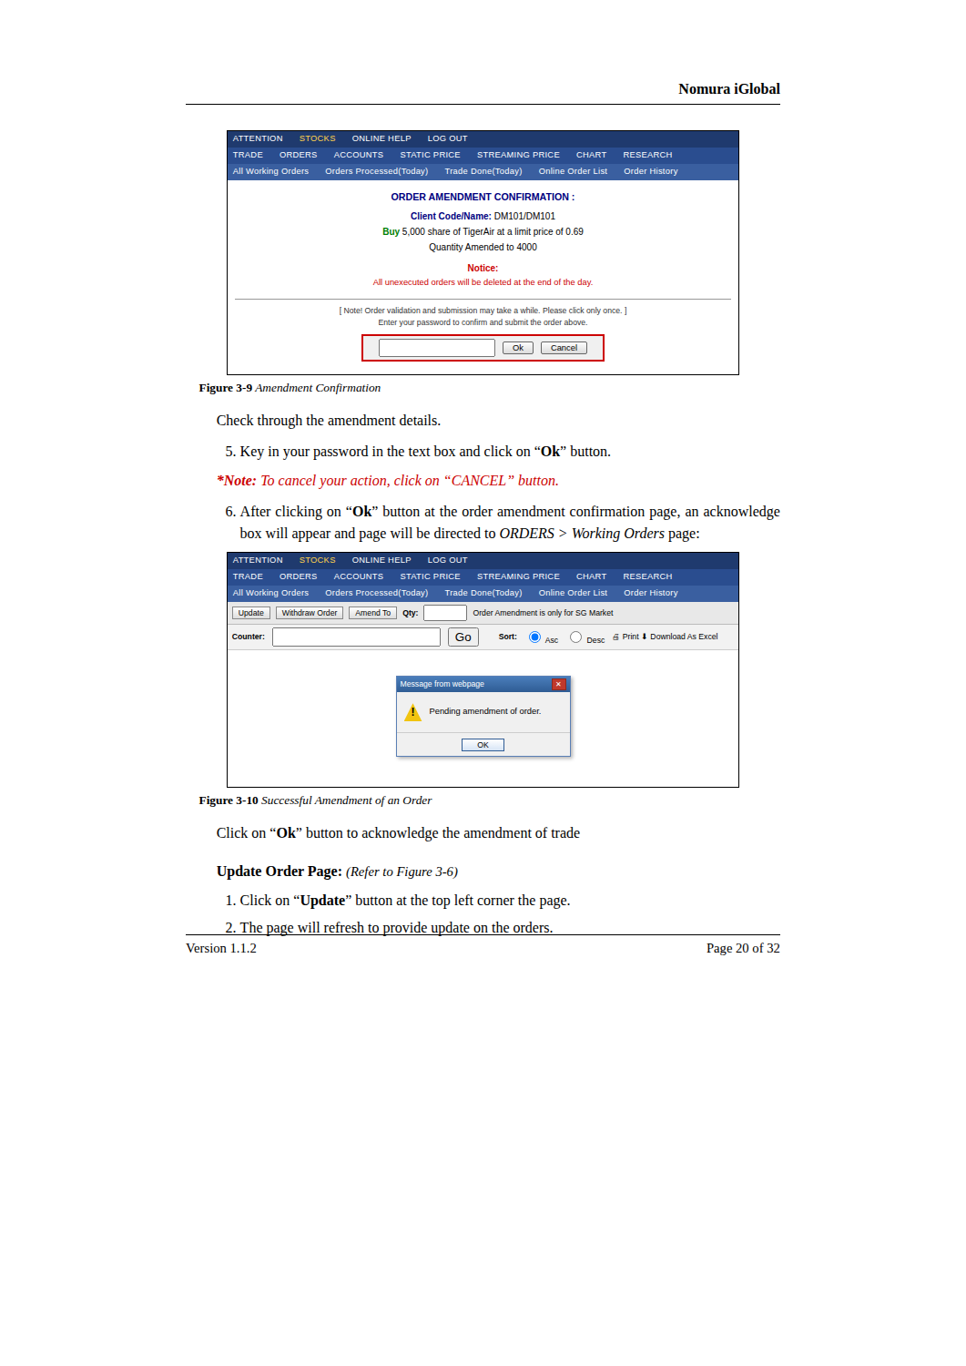Nomura iGlobal
ATTENTION STOCKS ONLINE HELP LOG OUT
TRADE ORDERS ACCOUNTS STATIC PRICE STREAMING PRICE CHART RESEARCH
All Working Orders Orders Processed(Today) Trade Done(Today) Online Order List Order History
ORDER AMENDMENT CONFIRMATION :
Client Code/Name: DM101/DM101
Buy 5,000 share of TigerAir at a limit price of 0.69
Quantity Amended to 4000
Notice:
All unexecuted orders will be deleted at the end of the day.
[ Note! Order validation and submission may take a while. Please click only once. ]
Enter your password to confirm and submit the order above.
Ok Cancel
Figure 3-9 Amendment Confirmation
Check through the amendment details.
Key in your password in the text box and click on “Ok” button.
*Note: To cancel your action, click on “CANCEL” button.
After clicking on “Ok” button at the order amendment confirmation page, an acknowledge box will appear and page will be directed to ORDERS > Working Orders page:
ATTENTION STOCKS ONLINE HELP LOG OUT
TRADE ORDERS ACCOUNTS STATIC PRICE STREAMING PRICE CHART RESEARCH
All Working Orders Orders Processed(Today) Trade Done(Today) Online Order List Order History
Update Withdraw Order Amend To Qty: Order Amendment is only for SG Market
Counter: Go Sort: Asc Desc 🖨 Print ⬇ Download As Excel
Message from webpage ✕
!
Pending amendment of order.
OK
Figure 3-10 Successful Amendment of an Order
Click on “Ok” button to acknowledge the amendment of trade
Update Order Page: (Refer to Figure 3-6)
Click on “Update” button at the top left corner the page.
The page will refresh to provide update on the orders.
Version 1.1.2 Page 20 of 32